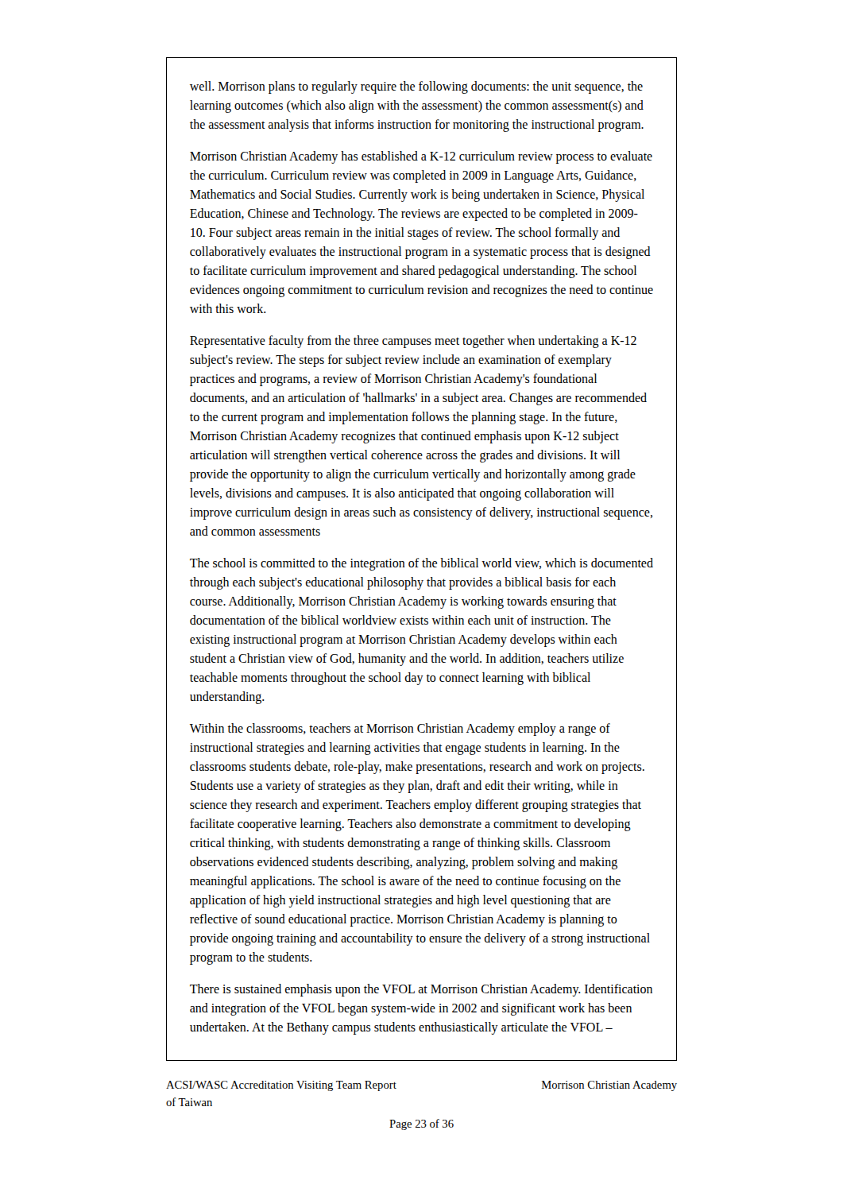well. Morrison plans to regularly require the following documents: the unit sequence, the learning outcomes (which also align with the assessment) the common assessment(s) and the assessment analysis that informs instruction for monitoring the instructional program.
Morrison Christian Academy has established a K-12 curriculum review process to evaluate the curriculum. Curriculum review was completed in 2009 in Language Arts, Guidance, Mathematics and Social Studies. Currently work is being undertaken in Science, Physical Education, Chinese and Technology. The reviews are expected to be completed in 2009-10. Four subject areas remain in the initial stages of review. The school formally and collaboratively evaluates the instructional program in a systematic process that is designed to facilitate curriculum improvement and shared pedagogical understanding. The school evidences ongoing commitment to curriculum revision and recognizes the need to continue with this work.
Representative faculty from the three campuses meet together when undertaking a K-12 subject's review. The steps for subject review include an examination of exemplary practices and programs, a review of Morrison Christian Academy's foundational documents, and an articulation of 'hallmarks' in a subject area. Changes are recommended to the current program and implementation follows the planning stage. In the future, Morrison Christian Academy recognizes that continued emphasis upon K-12 subject articulation will strengthen vertical coherence across the grades and divisions. It will provide the opportunity to align the curriculum vertically and horizontally among grade levels, divisions and campuses. It is also anticipated that ongoing collaboration will improve curriculum design in areas such as consistency of delivery, instructional sequence, and common assessments
The school is committed to the integration of the biblical world view, which is documented through each subject's educational philosophy that provides a biblical basis for each course. Additionally, Morrison Christian Academy is working towards ensuring that documentation of the biblical worldview exists within each unit of instruction. The existing instructional program at Morrison Christian Academy develops within each student a Christian view of God, humanity and the world. In addition, teachers utilize teachable moments throughout the school day to connect learning with biblical understanding.
Within the classrooms, teachers at Morrison Christian Academy employ a range of instructional strategies and learning activities that engage students in learning. In the classrooms students debate, role-play, make presentations, research and work on projects. Students use a variety of strategies as they plan, draft and edit their writing, while in science they research and experiment. Teachers employ different grouping strategies that facilitate cooperative learning. Teachers also demonstrate a commitment to developing critical thinking, with students demonstrating a range of thinking skills. Classroom observations evidenced students describing, analyzing, problem solving and making meaningful applications. The school is aware of the need to continue focusing on the application of high yield instructional strategies and high level questioning that are reflective of sound educational practice. Morrison Christian Academy is planning to provide ongoing training and accountability to ensure the delivery of a strong instructional program to the students.
There is sustained emphasis upon the VFOL at Morrison Christian Academy. Identification and integration of the VFOL began system-wide in 2002 and significant work has been undertaken. At the Bethany campus students enthusiastically articulate the VFOL –
ACSI/WASC Accreditation Visiting Team Report
of Taiwan
Morrison Christian Academy
Page 23 of 36